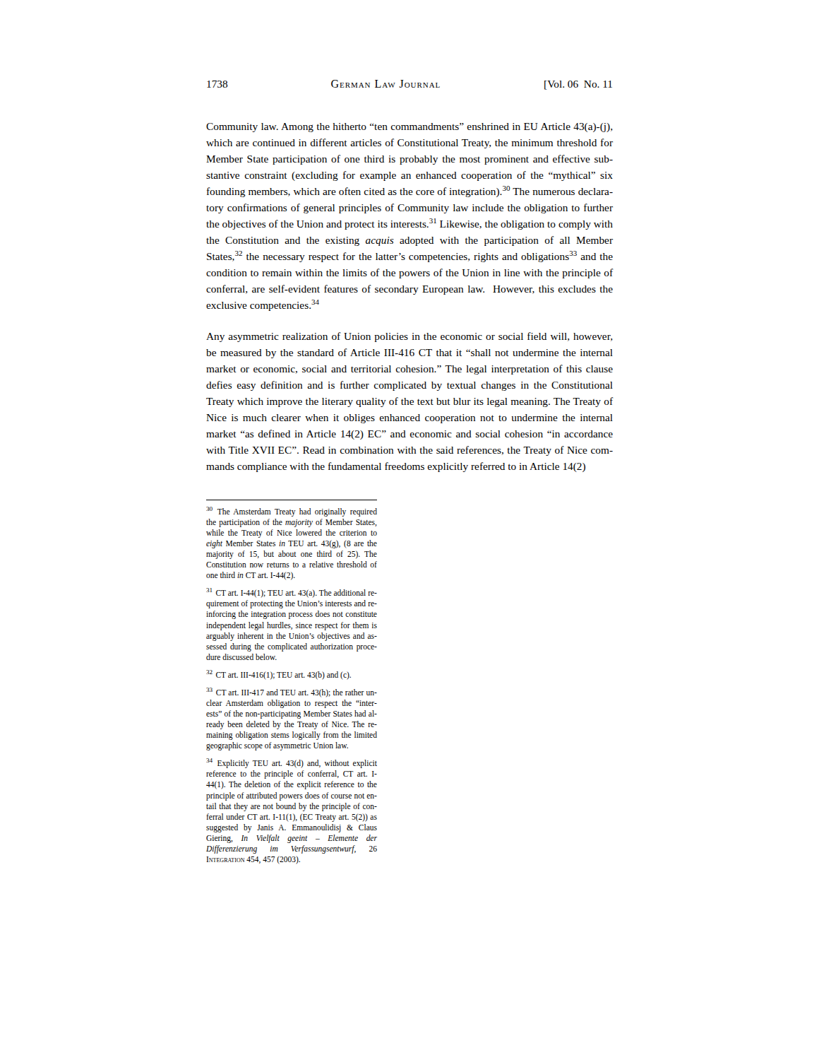1738
German Law Journal
[Vol. 06 No. 11
Community law. Among the hitherto “ten commandments” enshrined in EU Article 43(a)-(j), which are continued in different articles of Constitutional Treaty, the minimum threshold for Member State participation of one third is probably the most prominent and effective substantive constraint (excluding for example an enhanced cooperation of the “mythical” six founding members, which are often cited as the core of integration).30 The numerous declaratory confirmations of general principles of Community law include the obligation to further the objectives of the Union and protect its interests.31 Likewise, the obligation to comply with the Constitution and the existing acquis adopted with the participation of all Member States,32 the necessary respect for the latter’s competencies, rights and obligations33 and the condition to remain within the limits of the powers of the Union in line with the principle of conferral, are self-evident features of secondary European law. However, this excludes the exclusive competencies.34
Any asymmetric realization of Union policies in the economic or social field will, however, be measured by the standard of Article III-416 CT that it “shall not undermine the internal market or economic, social and territorial cohesion.” The legal interpretation of this clause defies easy definition and is further complicated by textual changes in the Constitutional Treaty which improve the literary quality of the text but blur its legal meaning. The Treaty of Nice is much clearer when it obliges enhanced cooperation not to undermine the internal market “as defined in Article 14(2) EC” and economic and social cohesion “in accordance with Title XVII EC”. Read in combination with the said references, the Treaty of Nice commands compliance with the fundamental freedoms explicitly referred to in Article 14(2)
30 The Amsterdam Treaty had originally required the participation of the majority of Member States, while the Treaty of Nice lowered the criterion to eight Member States in TEU art. 43(g), (8 are the majority of 15, but about one third of 25). The Constitution now returns to a relative threshold of one third in CT art. I-44(2).
31 CT art. I-44(1); TEU art. 43(a). The additional requirement of protecting the Union’s interests and reinforcing the integration process does not constitute independent legal hurdles, since respect for them is arguably inherent in the Union’s objectives and assessed during the complicated authorization procedure discussed below.
32 CT art. III-416(1); TEU art. 43(b) and (c).
33 CT art. III-417 and TEU art. 43(h); the rather unclear Amsterdam obligation to respect the “interests” of the non-participating Member States had already been deleted by the Treaty of Nice. The remaining obligation stems logically from the limited geographic scope of asymmetric Union law.
34 Explicitly TEU art. 43(d) and, without explicit reference to the principle of conferral, CT art. I-44(1). The deletion of the explicit reference to the principle of attributed powers does of course not entail that they are not bound by the principle of conferral under CT art. I-11(1), (EC Treaty art. 5(2)) as suggested by Janis A. Emmanoulidisj & Claus Giering, In Vielfalt geeint – Elemente der Differenzierung im Verfassungsentwurf, 26 Integration 454, 457 (2003).